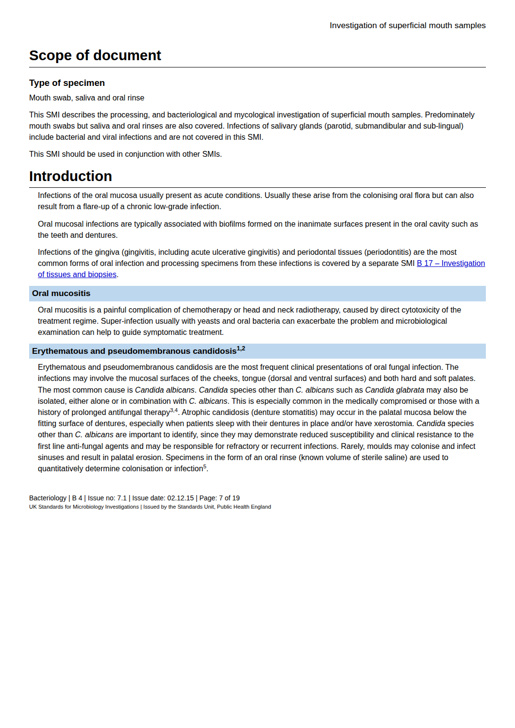Investigation of superficial mouth samples
Scope of document
Type of specimen
Mouth swab, saliva and oral rinse
This SMI describes the processing, and bacteriological and mycological investigation of superficial mouth samples. Predominately mouth swabs but saliva and oral rinses are also covered. Infections of salivary glands (parotid, submandibular and sub-lingual) include bacterial and viral infections and are not covered in this SMI.
This SMI should be used in conjunction with other SMIs.
Introduction
Infections of the oral mucosa usually present as acute conditions. Usually these arise from the colonising oral flora but can also result from a flare-up of a chronic low-grade infection.
Oral mucosal infections are typically associated with biofilms formed on the inanimate surfaces present in the oral cavity such as the teeth and dentures.
Infections of the gingiva (gingivitis, including acute ulcerative gingivitis) and periodontal tissues (periodontitis) are the most common forms of oral infection and processing specimens from these infections is covered by a separate SMI B 17 – Investigation of tissues and biopsies.
Oral mucositis
Oral mucositis is a painful complication of chemotherapy or head and neck radiotherapy, caused by direct cytotoxicity of the treatment regime. Super-infection usually with yeasts and oral bacteria can exacerbate the problem and microbiological examination can help to guide symptomatic treatment.
Erythematous and pseudomembranous candidosis1,2
Erythematous and pseudomembranous candidosis are the most frequent clinical presentations of oral fungal infection. The infections may involve the mucosal surfaces of the cheeks, tongue (dorsal and ventral surfaces) and both hard and soft palates. The most common cause is Candida albicans. Candida species other than C. albicans such as Candida glabrata may also be isolated, either alone or in combination with C. albicans. This is especially common in the medically compromised or those with a history of prolonged antifungal therapy3,4. Atrophic candidosis (denture stomatitis) may occur in the palatal mucosa below the fitting surface of dentures, especially when patients sleep with their dentures in place and/or have xerostomia. Candida species other than C. albicans are important to identify, since they may demonstrate reduced susceptibility and clinical resistance to the first line anti-fungal agents and may be responsible for refractory or recurrent infections. Rarely, moulds may colonise and infect sinuses and result in palatal erosion. Specimens in the form of an oral rinse (known volume of sterile saline) are used to quantitatively determine colonisation or infection5.
Bacteriology | B 4 | Issue no: 7.1 | Issue date: 02.12.15 | Page: 7 of 19
UK Standards for Microbiology Investigations | Issued by the Standards Unit, Public Health England